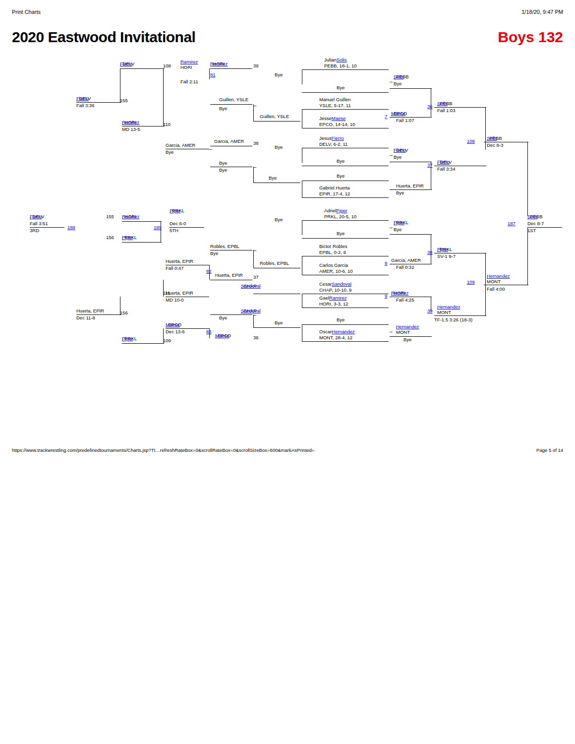Print Charts
1/18/20, 9:47 PM
2020 Eastwood Invitational
Boys 132
Fierro, DELV 108
Ramirez,
HORI Ramirez, HORI 39
81 Fall 2:11
Bye Julian Solis PEBB, 18-1, 10
Bye
Solis, PEBB Bye –
Guillen, YSLE
Bye – Manuel Guillen YSLE, 5-17, 11
Guillen, YSLE
Jesse Maese EPCO, 14-14, 10
7 Maese, EPCO Fall 1:07
36 Solis, PEBB Fall 1:03
Fierro, DELV 155 Fall 3:36
Ramirez, HORI 110 MD 13-5
Garcia, AMER 38
Garcia, AMER Bye
– Jesus Fierro DELV, 6-2, 11
Bye
Bye
Fierro, DELV Bye –
Bye Bye
– Bye
Bye
Gabriel Huerta EPIR, 17-4, 12
Huerta, EPIR Bye
37 Fierro, DELV Fall 3:34
108 Solis, PEBB Dec 8-3
Solis, PEBB Dec 8-7 1ST 187
Fierro, DELV Fall 3:51 3RD 188
155 Ramirez, HORI 156 Piper, PRKL
189 Piper, PRKL Dec 6-0 5TH
Adriel Piper PRKL, 20-5, 10
Bye
Bye
Piper, PRKL Bye –
Robles, EPBL Bye
– Bictor Robles EPBL, 0-2, 9
Robles, EPBL
Carlos Garcia AMER, 10-6, 10
8 Garcia, AMER Fall 0:32
38 Piper, PRKL SV-1 9-7
Huerta, EPIR Fall 0:47
82 Huerta, EPIR 37
Cesar Sandoval CHAP, 10-10, 9
Sandoval, CHAP
Gael Ramirez HORI, 3-3, 12
9 Ramirez, HORI Fall 4:25
Huerta, EPIR MD 10-0 111
Huerta, EPIR 156 Dec 11-8
Sandoval, CHAP Bye
– Bye
Bye
Oscar Hernandez MONT, 28-4, 12
Hernandez,
MONT Bye –
Maese, EPCO Dec 13-6 83
Maese, EPCO 36
Piper, PRKL 109
39 Hernandez,
MONT TF-1.5 3:26 (18-3)
109 Hernandez,
MONT Fall 4:00
https://www.trackwrestling.com/predefinedtournaments/Charts.jsp?TI…refreshRateBox=0&scrollRateBox=0&scrollSizeBox=600&markAsPrinted=
Page 5 of 14